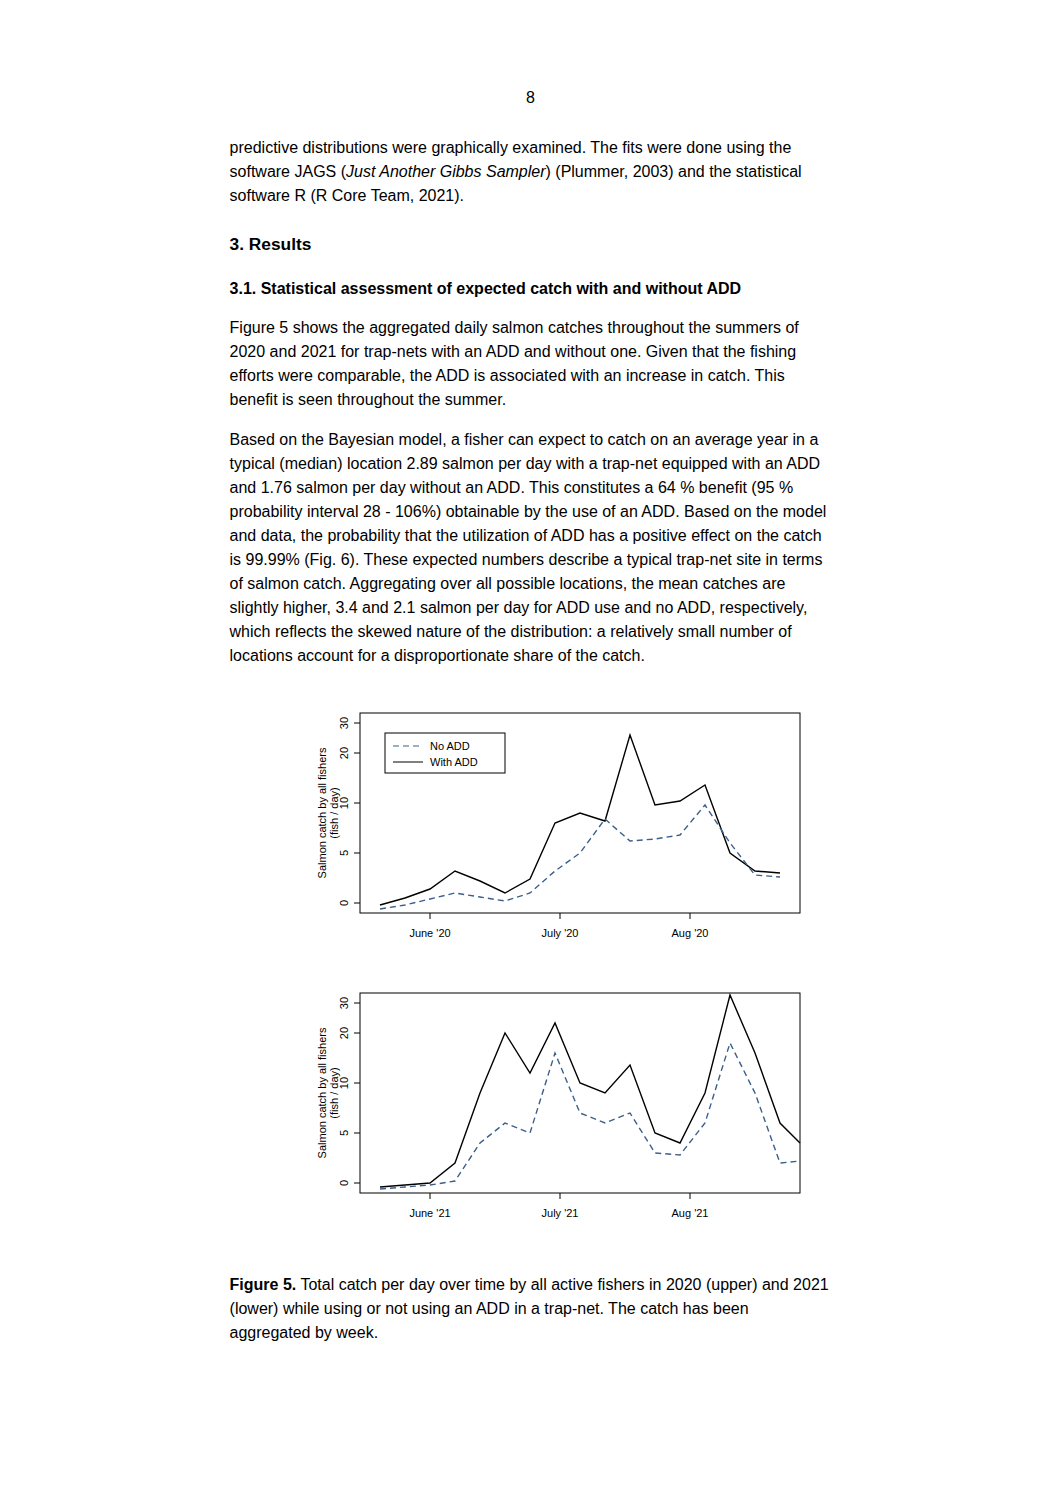8
predictive distributions were graphically examined. The fits were done using the software JAGS (Just Another Gibbs Sampler) (Plummer, 2003) and the statistical software R (R Core Team, 2021).
3. Results
3.1. Statistical assessment of expected catch with and without ADD
Figure 5 shows the aggregated daily salmon catches throughout the summers of 2020 and 2021 for trap-nets with an ADD and without one. Given that the fishing efforts were comparable, the ADD is associated with an increase in catch. This benefit is seen throughout the summer.
Based on the Bayesian model, a fisher can expect to catch on an average year in a typical (median) location 2.89 salmon per day with a trap-net equipped with an ADD and 1.76 salmon per day without an ADD. This constitutes a 64 % benefit (95 % probability interval 28 - 106%) obtainable by the use of an ADD. Based on the model and data, the probability that the utilization of ADD has a positive effect on the catch is 99.99% (Fig. 6). These expected numbers describe a typical trap-net site in terms of salmon catch. Aggregating over all possible locations, the mean catches are slightly higher, 3.4 and 2.1 salmon per day for ADD use and no ADD, respectively, which reflects the skewed nature of the distribution: a relatively small number of locations account for a disproportionate share of the catch.
0 5 10 20 30 Salmon catch by all fishers (fish / day) June '20 July '20 Aug '20 No ADD With ADD 0 5 10 20 30 Salmon catch by all fishers (fish / day) June '21 July '21 Aug '21
Figure 5. Total catch per day over time by all active fishers in 2020 (upper) and 2021 (lower) while using or not using an ADD in a trap-net. The catch has been aggregated by week.